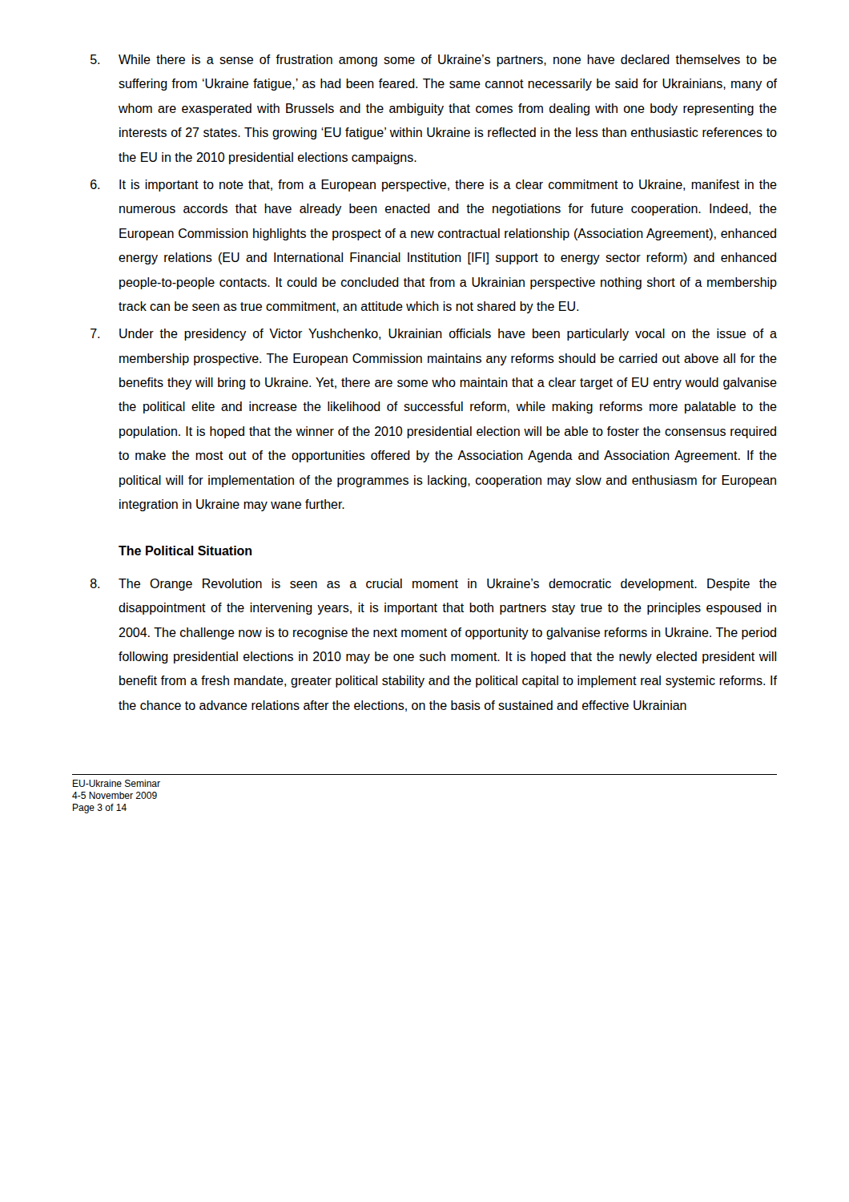While there is a sense of frustration among some of Ukraine’s partners, none have declared themselves to be suffering from ‘Ukraine fatigue,’ as had been feared. The same cannot necessarily be said for Ukrainians, many of whom are exasperated with Brussels and the ambiguity that comes from dealing with one body representing the interests of 27 states. This growing ‘EU fatigue’ within Ukraine is reflected in the less than enthusiastic references to the EU in the 2010 presidential elections campaigns.
It is important to note that, from a European perspective, there is a clear commitment to Ukraine, manifest in the numerous accords that have already been enacted and the negotiations for future cooperation. Indeed, the European Commission highlights the prospect of a new contractual relationship (Association Agreement), enhanced energy relations (EU and International Financial Institution [IFI] support to energy sector reform) and enhanced people-to-people contacts. It could be concluded that from a Ukrainian perspective nothing short of a membership track can be seen as true commitment, an attitude which is not shared by the EU.
Under the presidency of Victor Yushchenko, Ukrainian officials have been particularly vocal on the issue of a membership prospective. The European Commission maintains any reforms should be carried out above all for the benefits they will bring to Ukraine. Yet, there are some who maintain that a clear target of EU entry would galvanise the political elite and increase the likelihood of successful reform, while making reforms more palatable to the population. It is hoped that the winner of the 2010 presidential election will be able to foster the consensus required to make the most out of the opportunities offered by the Association Agenda and Association Agreement. If the political will for implementation of the programmes is lacking, cooperation may slow and enthusiasm for European integration in Ukraine may wane further.
The Political Situation
The Orange Revolution is seen as a crucial moment in Ukraine’s democratic development. Despite the disappointment of the intervening years, it is important that both partners stay true to the principles espoused in 2004. The challenge now is to recognise the next moment of opportunity to galvanise reforms in Ukraine. The period following presidential elections in 2010 may be one such moment. It is hoped that the newly elected president will benefit from a fresh mandate, greater political stability and the political capital to implement real systemic reforms. If the chance to advance relations after the elections, on the basis of sustained and effective Ukrainian
EU-Ukraine Seminar
4-5 November 2009
Page 3 of 14